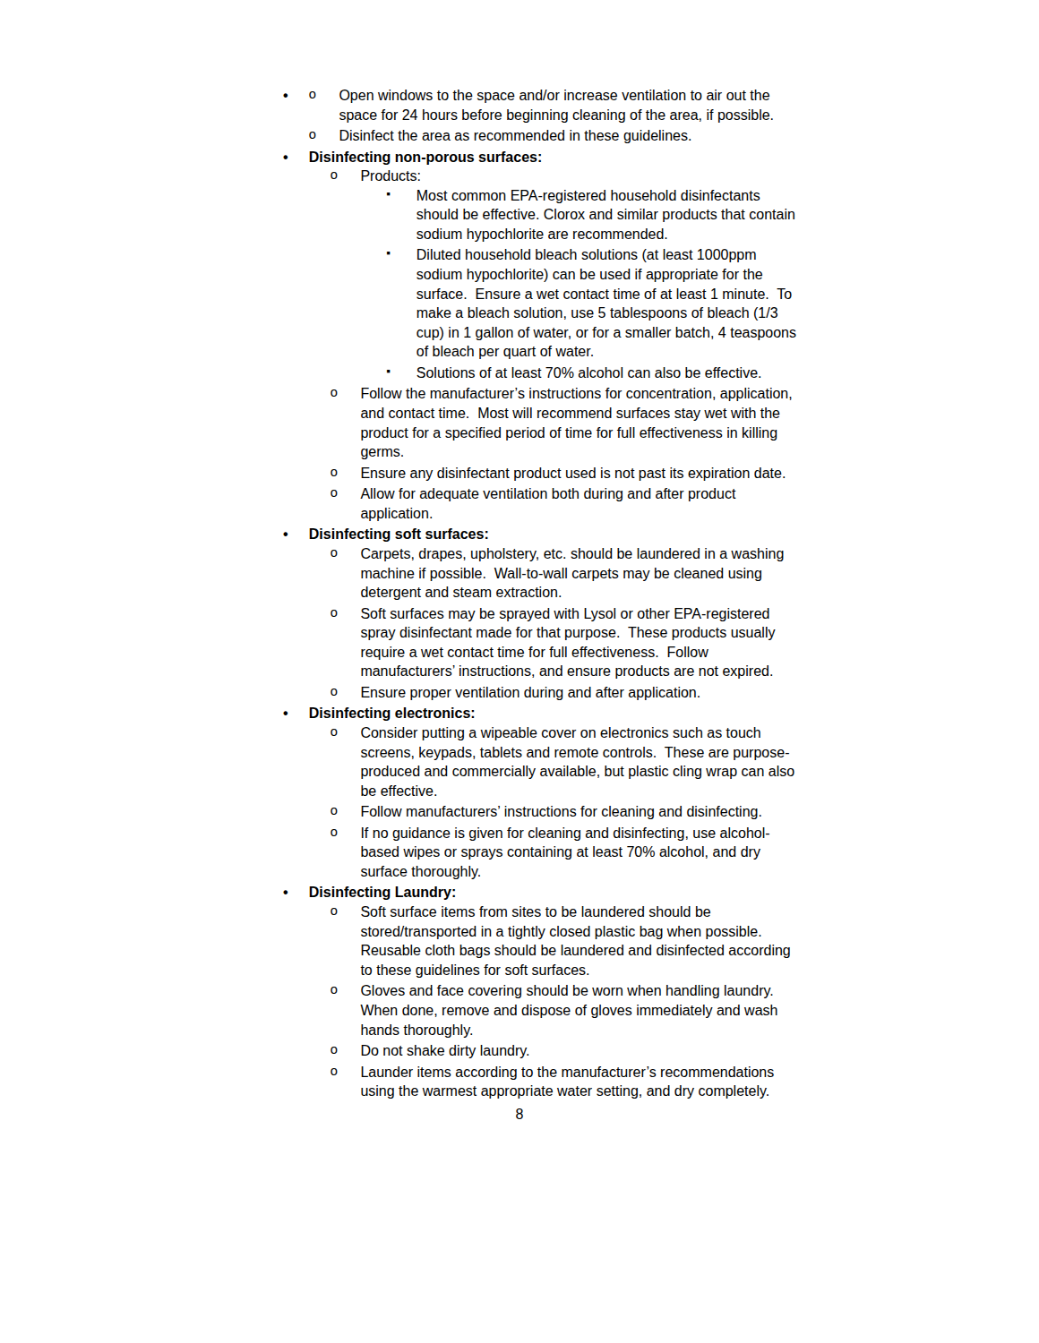Open windows to the space and/or increase ventilation to air out the space for 24 hours before beginning cleaning of the area, if possible.
Disinfect the area as recommended in these guidelines.
Disinfecting non-porous surfaces:
Products:
Most common EPA-registered household disinfectants should be effective. Clorox and similar products that contain sodium hypochlorite are recommended.
Diluted household bleach solutions (at least 1000ppm sodium hypochlorite) can be used if appropriate for the surface. Ensure a wet contact time of at least 1 minute. To make a bleach solution, use 5 tablespoons of bleach (1/3 cup) in 1 gallon of water, or for a smaller batch, 4 teaspoons of bleach per quart of water.
Solutions of at least 70% alcohol can also be effective.
Follow the manufacturer’s instructions for concentration, application, and contact time. Most will recommend surfaces stay wet with the product for a specified period of time for full effectiveness in killing germs.
Ensure any disinfectant product used is not past its expiration date.
Allow for adequate ventilation both during and after product application.
Disinfecting soft surfaces:
Carpets, drapes, upholstery, etc. should be laundered in a washing machine if possible. Wall-to-wall carpets may be cleaned using detergent and steam extraction.
Soft surfaces may be sprayed with Lysol or other EPA-registered spray disinfectant made for that purpose. These products usually require a wet contact time for full effectiveness. Follow manufacturers’ instructions, and ensure products are not expired.
Ensure proper ventilation during and after application.
Disinfecting electronics:
Consider putting a wipeable cover on electronics such as touch screens, keypads, tablets and remote controls. These are purpose-produced and commercially available, but plastic cling wrap can also be effective.
Follow manufacturers’ instructions for cleaning and disinfecting.
If no guidance is given for cleaning and disinfecting, use alcohol-based wipes or sprays containing at least 70% alcohol, and dry surface thoroughly.
Disinfecting Laundry:
Soft surface items from sites to be laundered should be stored/transported in a tightly closed plastic bag when possible. Reusable cloth bags should be laundered and disinfected according to these guidelines for soft surfaces.
Gloves and face covering should be worn when handling laundry. When done, remove and dispose of gloves immediately and wash hands thoroughly.
Do not shake dirty laundry.
Launder items according to the manufacturer’s recommendations using the warmest appropriate water setting, and dry completely.
8